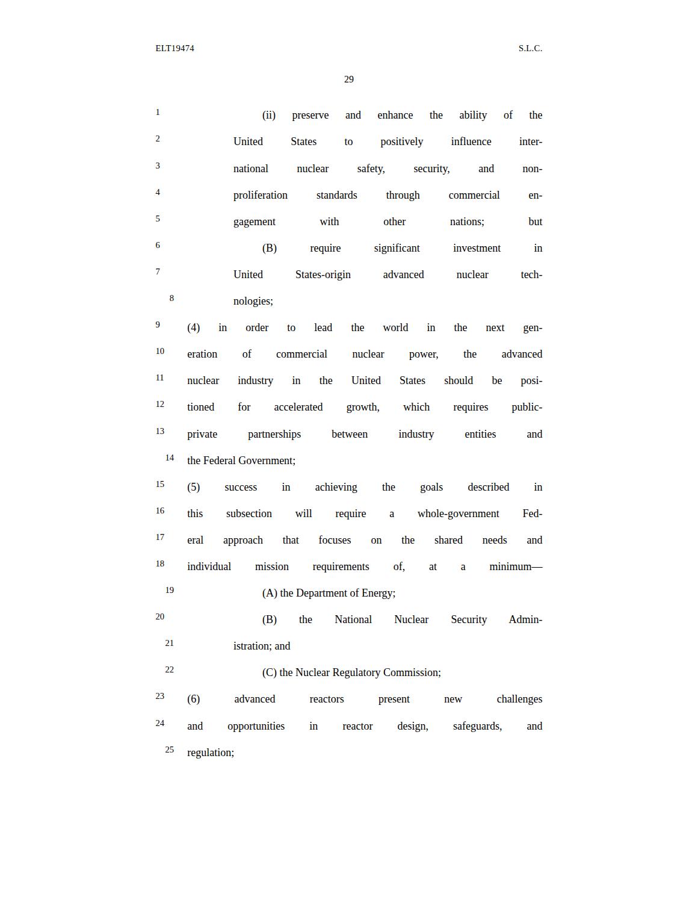ELT19474 S.L.C.
29
(ii) preserve and enhance the ability of the
United States to positively influence inter-
national nuclear safety, security, and non-
proliferation standards through commercial en-
gagement with other nations; but
(B) require significant investment in
United States-origin advanced nuclear tech-
nologies;
(4) in order to lead the world in the next gen-
eration of commercial nuclear power, the advanced
nuclear industry in the United States should be posi-
tioned for accelerated growth, which requires public-
private partnerships between industry entities and
the Federal Government;
(5) success in achieving the goals described in
this subsection will require a whole-government Fed-
eral approach that focuses on the shared needs and
individual mission requirements of, at a minimum—
(A) the Department of Energy;
(B) the National Nuclear Security Admin-
istration; and
(C) the Nuclear Regulatory Commission;
(6) advanced reactors present new challenges
and opportunities in reactor design, safeguards, and
regulation;